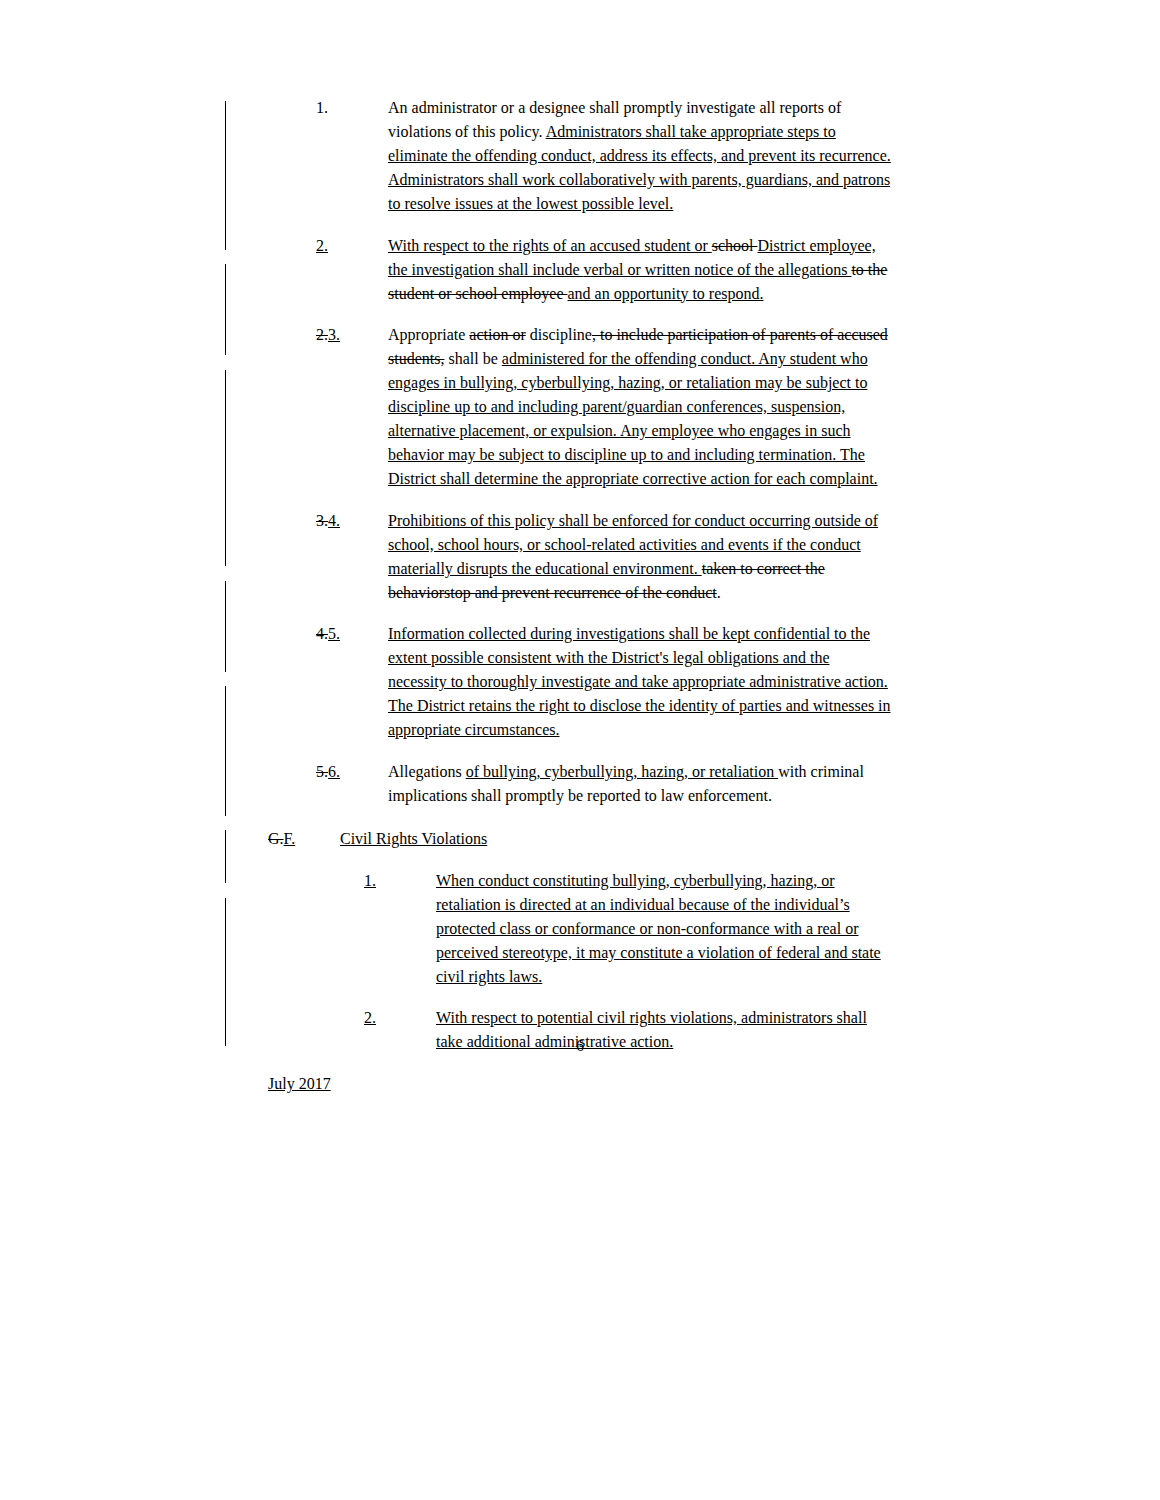1. An administrator or a designee shall promptly investigate all reports of violations of this policy. Administrators shall take appropriate steps to eliminate the offending conduct, address its effects, and prevent its recurrence. Administrators shall work collaboratively with parents, guardians, and patrons to resolve issues at the lowest possible level.
2. With respect to the rights of an accused student or school District employee, the investigation shall include verbal or written notice of the allegations to the student or school employee and an opportunity to respond.
2.3. Appropriate action or discipline, to include participation of parents of accused students, shall be administered for the offending conduct. Any student who engages in bullying, cyberbullying, hazing, or retaliation may be subject to discipline up to and including parent/guardian conferences, suspension, alternative placement, or expulsion. Any employee who engages in such behavior may be subject to discipline up to and including termination. The District shall determine the appropriate corrective action for each complaint.
3.4. Prohibitions of this policy shall be enforced for conduct occurring outside of school, school hours, or school-related activities and events if the conduct materially disrupts the educational environment. taken to correct the behaviorstop and prevent recurrence of the conduct.
4.5. Information collected during investigations shall be kept confidential to the extent possible consistent with the District's legal obligations and the necessity to thoroughly investigate and take appropriate administrative action. The District retains the right to disclose the identity of parties and witnesses in appropriate circumstances.
5.6. Allegations of bullying, cyberbullying, hazing, or retaliation with criminal implications shall promptly be reported to law enforcement.
G.F. Civil Rights Violations
1. When conduct constituting bullying, cyberbullying, hazing, or retaliation is directed at an individual because of the individual’s protected class or conformance or non-conformance with a real or perceived stereotype, it may constitute a violation of federal and state civil rights laws.
2. With respect to potential civil rights violations, administrators shall take additional administrative action.
6
July 2017